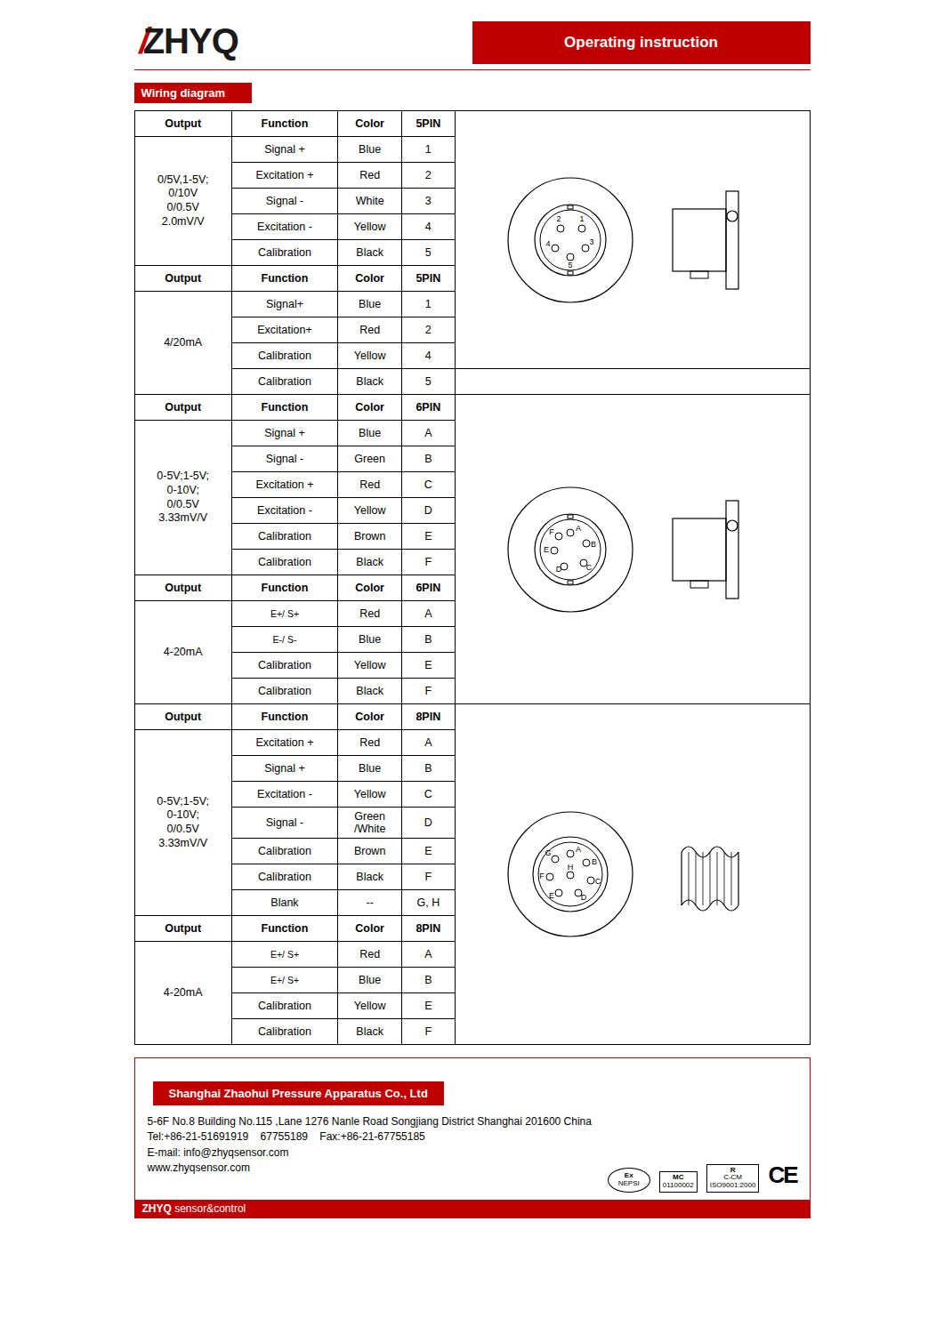/ZHYQ
Operating instruction
Wiring diagram
| Output | Function | Color | 5PIN | 1 2 3 4 5 |
| 0/5V,1-5V; 0/10V 0/0.5V 2.0mV/V | Signal + | Blue | 1 |
| Excitation + | Red | 2 |
| Signal - | White | 3 |
| Excitation - | Yellow | 4 |
| Calibration | Black | 5 |
| Output | Function | Color | 5PIN |
| 4/20mA | Signal+ | Blue | 1 |
| Excitation+ | Red | 2 |
| Calibration | Yellow | 4 |
| Calibration | Black | 5 | |
| Output | Function | Color | 6PIN | A B C D E F |
| 0-5V;1-5V; 0-10V; 0/0.5V 3.33mV/V | Signal + | Blue | A |
| Signal - | Green | B |
| Excitation + | Red | C |
| Excitation - | Yellow | D |
| Calibration | Brown | E |
| Calibration | Black | F |
| Output | Function | Color | 6PIN |
| 4-20mA | E+/ S+ | Red | A |
| E-/ S- | Blue | B |
| Calibration | Yellow | E |
| Calibration | Black | F |
| Output | Function | Color | 8PIN | A B C D E F G H |
| 0-5V;1-5V; 0-10V; 0/0.5V 3.33mV/V | Excitation + | Red | A |
| Signal + | Blue | B |
| Excitation - | Yellow | C |
| Signal - | Green /White | D |
| Calibration | Brown | E |
| Calibration | Black | F |
| Blank | -- | G, H |
| Output | Function | Color | 8PIN |
| 4-20mA | E+/ S+ | Red | A |
| E+/ S+ | Blue | B |
| Calibration | Yellow | E |
| Calibration | Black | F |
Shanghai Zhaohui Pressure Apparatus Co., Ltd
5-6F No.8 Building No.115 ,Lane 1276 Nanle Road Songjiang District Shanghai 201600 China
Tel:+86-21-51691919 67755189 Fax:+86-21-67755185
E-mail: info@zhyqsensor.com
www.zhyqsensor.com
Ex
NEPSI
MC
01100002
R
C-CM
ISO9001:2000
CE
ZHYQ sensor&control